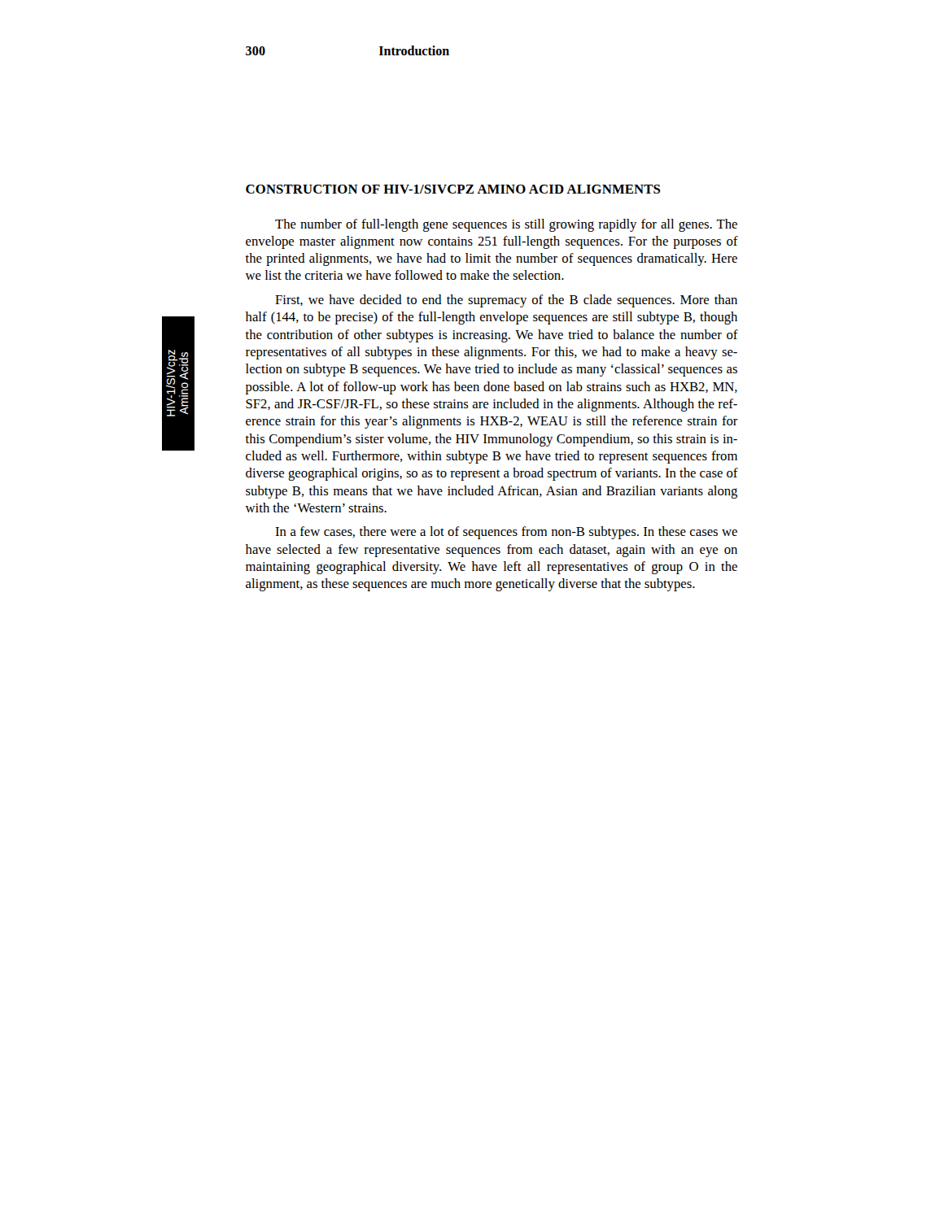300 Introduction
HIV-1/SIVcpz
Amino Acids
Construction of HIV-1/SIVcpz Amino Acid Alignments
The number of full-length gene sequences is still growing rapidly for all genes. The envelope master alignment now contains 251 full-length sequences. For the purposes of the printed alignments, we have had to limit the number of sequences dramatically. Here we list the criteria we have followed to make the selection.
First, we have decided to end the supremacy of the B clade sequences. More than half (144, to be precise) of the full-length envelope sequences are still subtype B, though the contribution of other subtypes is increasing. We have tried to balance the number of representatives of all subtypes in these alignments. For this, we had to make a heavy selection on subtype B sequences. We have tried to include as many ‘classical’ sequences as possible. A lot of follow-up work has been done based on lab strains such as HXB2, MN, SF2, and JR-CSF/JR-FL, so these strains are included in the alignments. Although the reference strain for this year’s alignments is HXB-2, WEAU is still the reference strain for this Compendium’s sister volume, the HIV Immunology Compendium, so this strain is included as well. Furthermore, within subtype B we have tried to represent sequences from diverse geographical origins, so as to represent a broad spectrum of variants. In the case of subtype B, this means that we have included African, Asian and Brazilian variants along with the ‘Western’ strains.
In a few cases, there were a lot of sequences from non-B subtypes. In these cases we have selected a few representative sequences from each dataset, again with an eye on maintaining geographical diversity. We have left all representatives of group O in the alignment, as these sequences are much more genetically diverse that the subtypes.